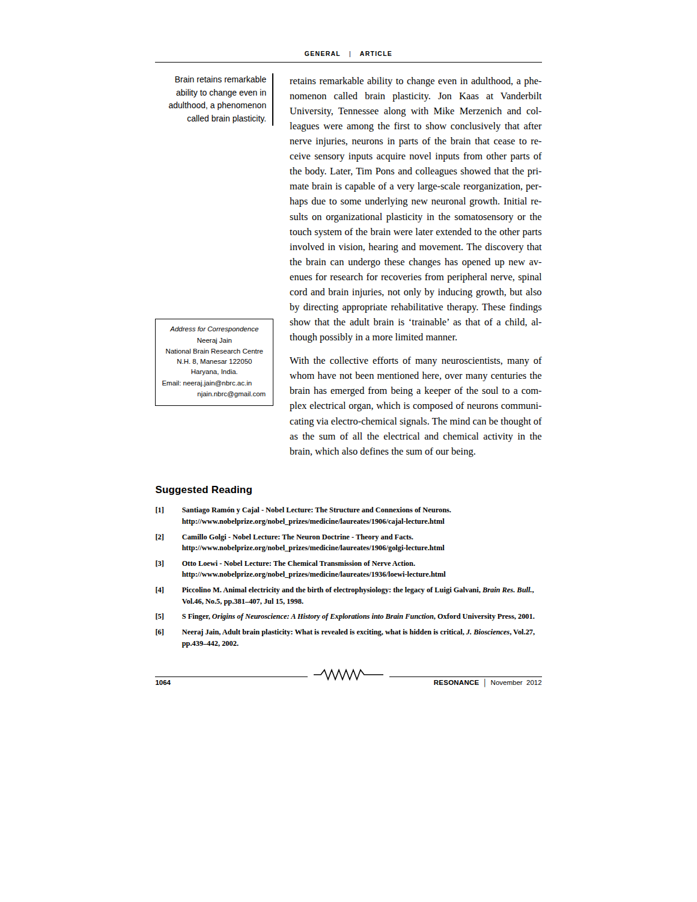GENERAL | ARTICLE
Brain retains remarkable ability to change even in adulthood, a phenomenon called brain plasticity.
Address for Correspondence Neeraj Jain
National Brain Research Centre
N.H. 8, Manesar 122050
Haryana, India.
Email: neeraj.jain@nbrc.ac.in
njain.nbrc@gmail.com
retains remarkable ability to change even in adulthood, a phenomenon called brain plasticity. Jon Kaas at Vanderbilt University, Tennessee along with Mike Merzenich and colleagues were among the first to show conclusively that after nerve injuries, neurons in parts of the brain that cease to receive sensory inputs acquire novel inputs from other parts of the body. Later, Tim Pons and colleagues showed that the primate brain is capable of a very large-scale reorganization, perhaps due to some underlying new neuronal growth. Initial results on organizational plasticity in the somatosensory or the touch system of the brain were later extended to the other parts involved in vision, hearing and movement. The discovery that the brain can undergo these changes has opened up new avenues for research for recoveries from peripheral nerve, spinal cord and brain injuries, not only by inducing growth, but also by directing appropriate rehabilitative therapy. These findings show that the adult brain is ‘trainable’ as that of a child, although possibly in a more limited manner.
With the collective efforts of many neuroscientists, many of whom have not been mentioned here, over many centuries the brain has emerged from being a keeper of the soul to a complex electrical organ, which is composed of neurons communicating via electro-chemical signals. The mind can be thought of as the sum of all the electrical and chemical activity in the brain, which also defines the sum of our being.
Suggested Reading
[1] Santiago Ramón y Cajal - Nobel Lecture: The Structure and Connexions of Neurons.
http://www.nobelprize.org/nobel_prizes/medicine/laureates/1906/cajal-lecture.html
[2] Camillo Golgi - Nobel Lecture: The Neuron Doctrine - Theory and Facts. http://www.nobelprize.org/nobel_prizes/medicine/laureates/1906/golgi-lecture.html
[3] Otto Loewi - Nobel Lecture: The Chemical Transmission of Nerve Action. http://www.nobelprize.org/nobel_prizes/medicine/laureates/1936/loewi-lecture.html
[4] Piccolino M. Animal electricity and the birth of electrophysiology: the legacy of Luigi Galvani, Brain Res. Bull., Vol.46, No.5, pp.381–407, Jul 15, 1998.
[5] S Finger, Origins of Neuroscience: A History of Explorations into Brain Function, Oxford University Press, 2001.
[6] Neeraj Jain, Adult brain plasticity: What is revealed is exciting, what is hidden is critical, J. Biosciences, Vol.27, pp.439–442, 2002.
1064
RESONANCE│November 2012